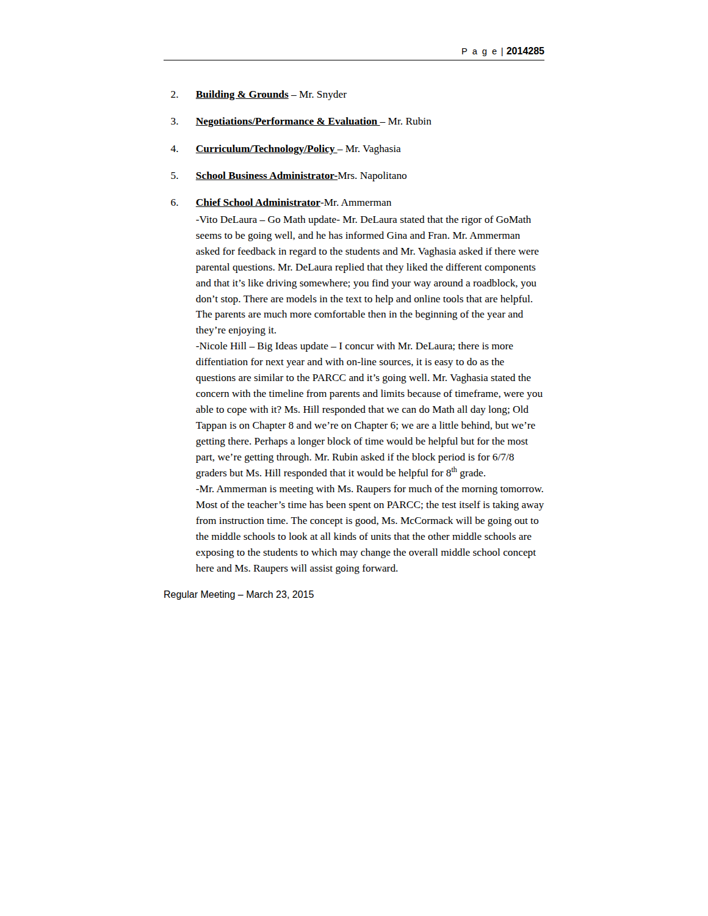P a g e | 2014285
2. Building & Grounds – Mr. Snyder
3. Negotiations/Performance & Evaluation – Mr. Rubin
4. Curriculum/Technology/Policy – Mr. Vaghasia
5. School Business Administrator-Mrs. Napolitano
6. Chief School Administrator-Mr. Ammerman
-Vito DeLaura – Go Math update- Mr. DeLaura stated that the rigor of GoMath seems to be going well, and he has informed Gina and Fran. Mr. Ammerman asked for feedback in regard to the students and Mr. Vaghasia asked if there were parental questions. Mr. DeLaura replied that they liked the different components and that it’s like driving somewhere; you find your way around a roadblock, you don’t stop. There are models in the text to help and online tools that are helpful. The parents are much more comfortable then in the beginning of the year and they’re enjoying it.
-Nicole Hill – Big Ideas update – I concur with Mr. DeLaura; there is more diffentiation for next year and with on-line sources, it is easy to do as the questions are similar to the PARCC and it’s going well. Mr. Vaghasia stated the concern with the timeline from parents and limits because of timeframe, were you able to cope with it? Ms. Hill responded that we can do Math all day long; Old Tappan is on Chapter 8 and we’re on Chapter 6; we are a little behind, but we’re getting there. Perhaps a longer block of time would be helpful but for the most part, we’re getting through. Mr. Rubin asked if the block period is for 6/7/8 graders but Ms. Hill responded that it would be helpful for 8th grade.
-Mr. Ammerman is meeting with Ms. Raupers for much of the morning tomorrow. Most of the teacher’s time has been spent on PARCC; the test itself is taking away from instruction time. The concept is good, Ms. McCormack will be going out to the middle schools to look at all kinds of units that the other middle schools are exposing to the students to which may change the overall middle school concept here and Ms. Raupers will assist going forward.
Regular Meeting – March 23, 2015